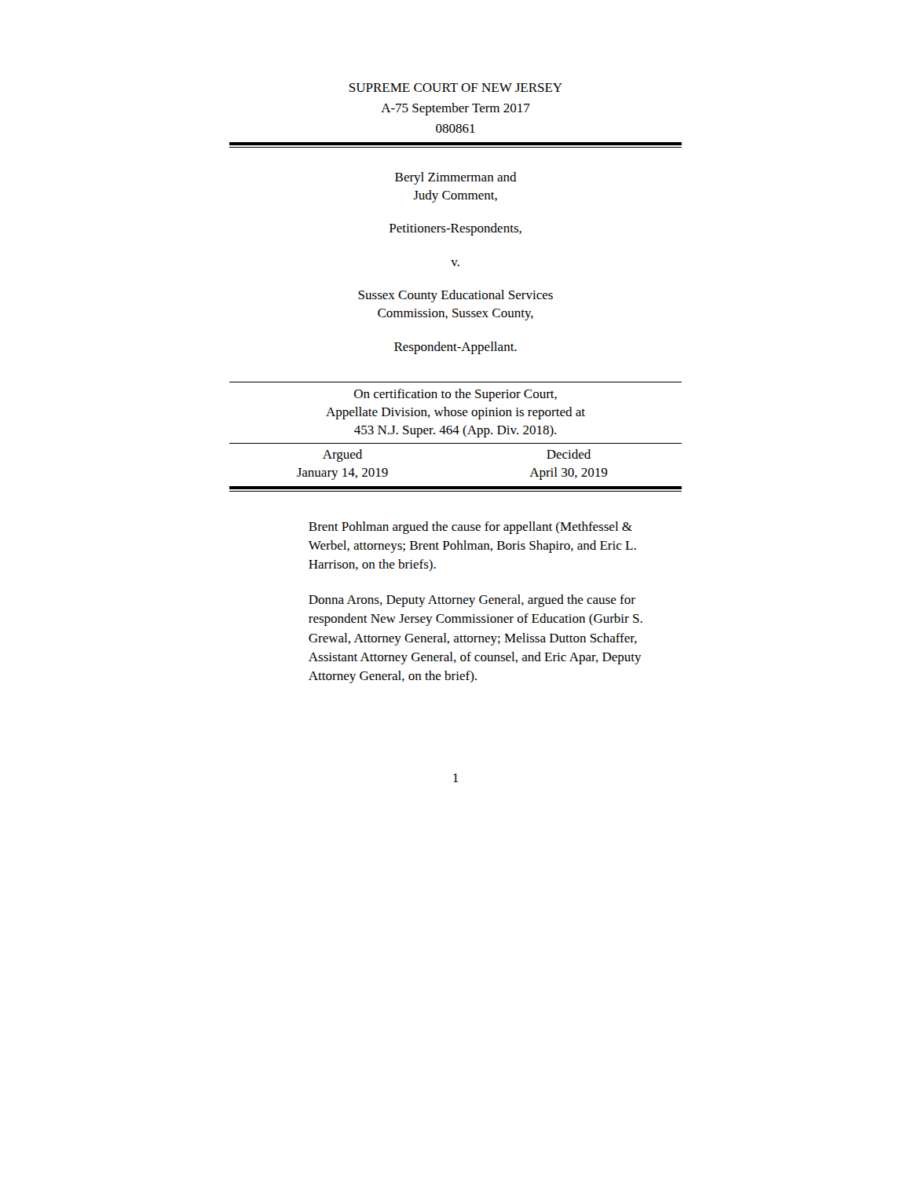SUPREME COURT OF NEW JERSEY
A-75 September Term 2017
080861
Beryl Zimmerman and
Judy Comment,
Petitioners-Respondents,
v.
Sussex County Educational Services
Commission, Sussex County,
Respondent-Appellant.
On certification to the Superior Court,
Appellate Division, whose opinion is reported at
453 N.J. Super. 464 (App. Div. 2018).
| Argued | Decided |
| January 14, 2019 | April 30, 2019 |
Brent Pohlman argued the cause for appellant (Methfessel & Werbel, attorneys; Brent Pohlman, Boris Shapiro, and Eric L. Harrison, on the briefs).
Donna Arons, Deputy Attorney General, argued the cause for respondent New Jersey Commissioner of Education (Gurbir S. Grewal, Attorney General, attorney; Melissa Dutton Schaffer, Assistant Attorney General, of counsel, and Eric Apar, Deputy Attorney General, on the brief).
1